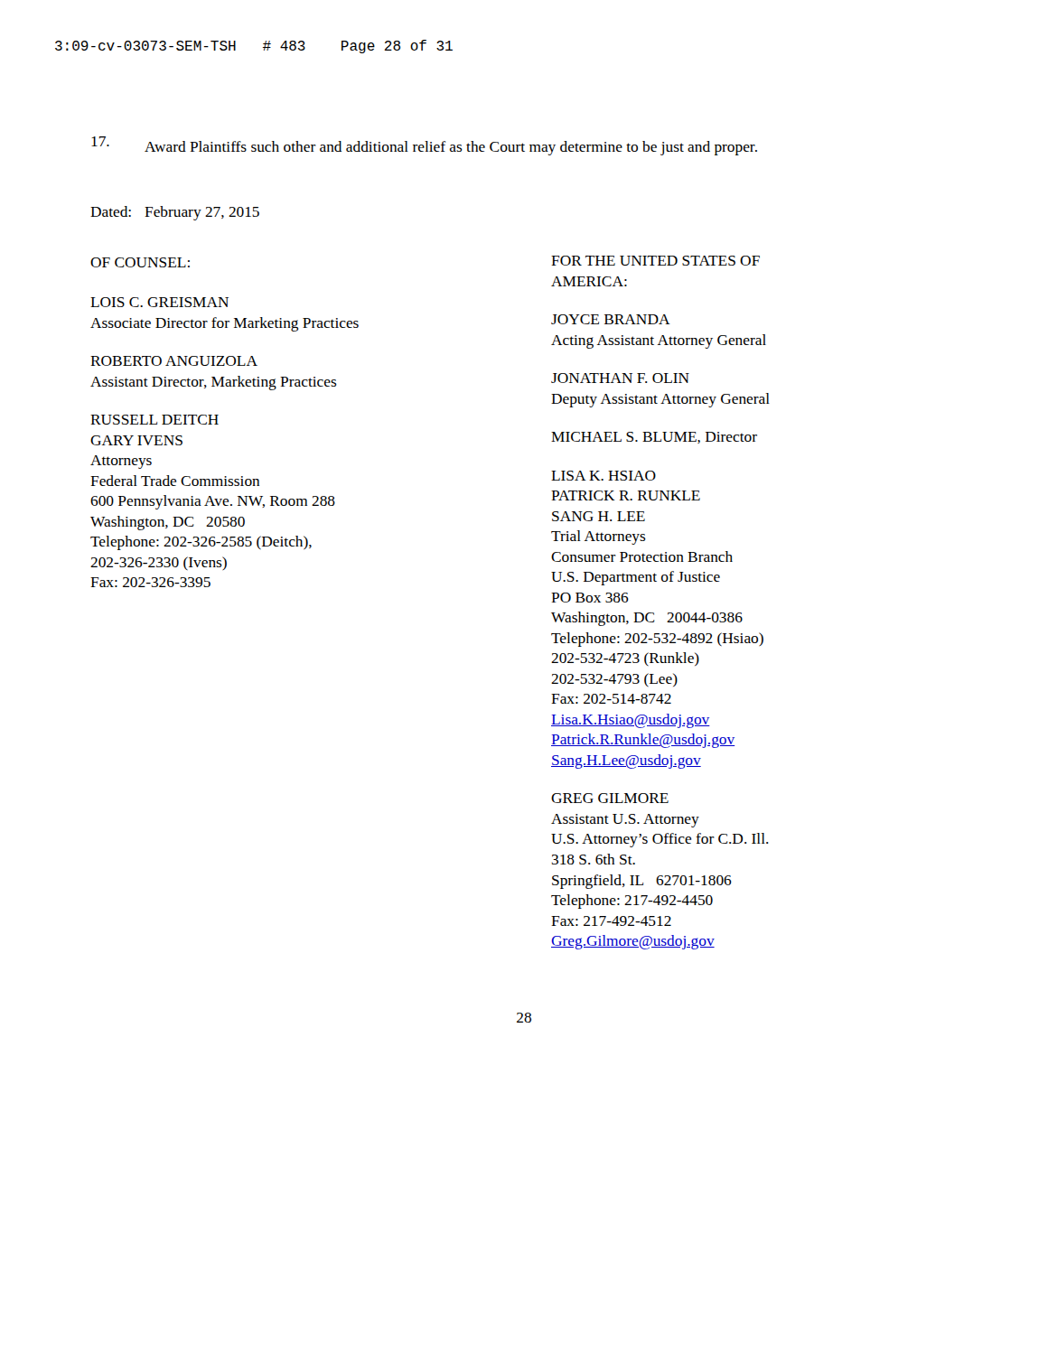3:09-cv-03073-SEM-TSH # 483 Page 28 of 31
17.
Award Plaintiffs such other and additional relief as the Court may determine to be just and proper.
Dated: February 27, 2015
OF COUNSEL:
LOIS C. GREISMAN
Associate Director for Marketing Practices
ROBERTO ANGUIZOLA
Assistant Director, Marketing Practices
RUSSELL DEITCH
GARY IVENS
Attorneys
Federal Trade Commission
600 Pennsylvania Ave. NW, Room 288
Washington, DC 20580
Telephone: 202-326-2585 (Deitch),
202-326-2330 (Ivens)
Fax: 202-326-3395
FOR THE UNITED STATES OF
AMERICA:
JOYCE BRANDA
Acting Assistant Attorney General
JONATHAN F. OLIN
Deputy Assistant Attorney General
MICHAEL S. BLUME, Director
LISA K. HSIAO
PATRICK R. RUNKLE
SANG H. LEE
Trial Attorneys
Consumer Protection Branch
U.S. Department of Justice
PO Box 386
Washington, DC 20044-0386
Telephone: 202-532-4892 (Hsiao)
202-532-4723 (Runkle)
202-532-4793 (Lee)
Fax: 202-514-8742
Lisa.K.Hsiao@usdoj.gov
Patrick.R.Runkle@usdoj.gov
Sang.H.Lee@usdoj.gov
GREG GILMORE
Assistant U.S. Attorney
U.S. Attorney’s Office for C.D. Ill.
318 S. 6th St.
Springfield, IL 62701-1806
Telephone: 217-492-4450
Fax: 217-492-4512
Greg.Gilmore@usdoj.gov
28